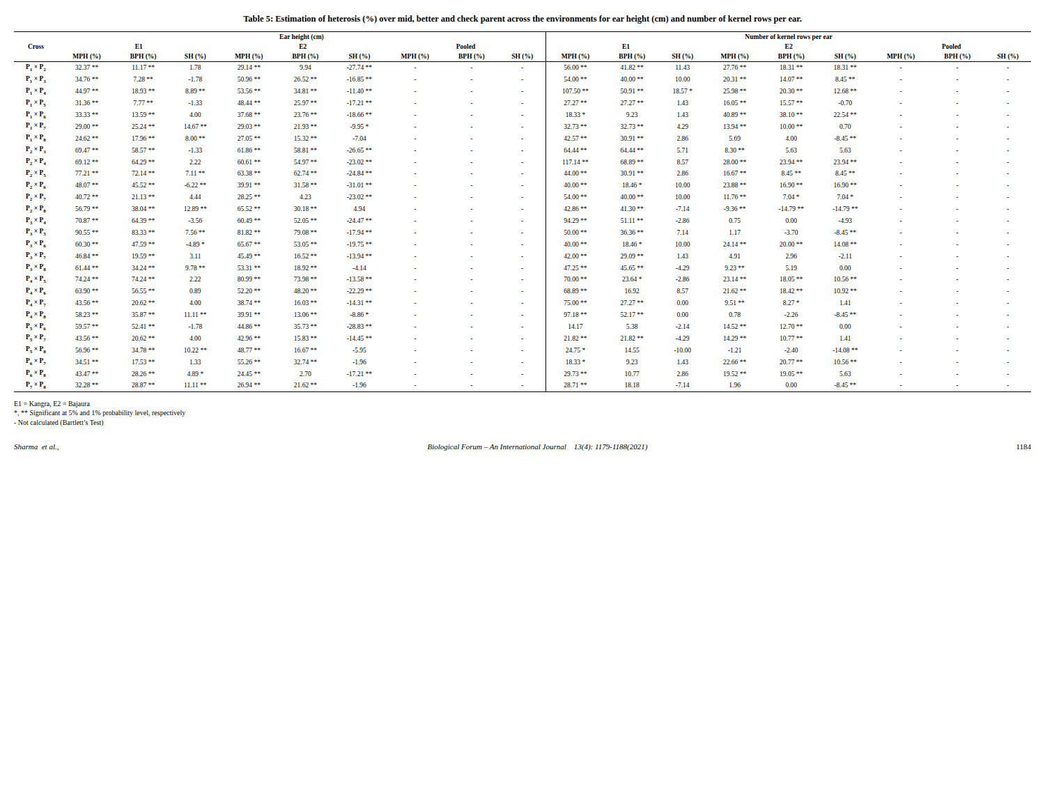Table 5: Estimation of heterosis (%) over mid, better and check parent across the environments for ear height (cm) and number of kernel rows per ear.
| Cross | Ear height (cm) | Number of kernel rows per ear |
| --- | --- | --- |
| E1 | E2 | Pooled | E1 | E2 | Pooled |
| MPH (%) | BPH (%) | SH (%) | MPH (%) | BPH (%) | SH (%) | MPH (%) | BPH (%) | SH (%) | MPH (%) | BPH (%) | SH (%) | MPH (%) | BPH (%) | SH (%) | MPH (%) | BPH (%) | SH (%) |
| P 1 × P 2 | 32.37 ** | 11.17 ** | 1.78 | 29.14 ** | 9.94 | -27.74 ** | - | - | - | 56.00 ** | 41.82 ** | 11.43 | 27.76 ** | 18.31 ** | 18.31 ** | - | - | - |
| P 1 × P 3 | 34.76 ** | 7.28 ** | -1.78 | 50.96 ** | 26.52 ** | -16.85 ** | - | - | - | 54.00 ** | 40.00 ** | 10.00 | 20.31 ** | 14.07 ** | 8.45 ** | - | - | - |
| P 1 × P 4 | 44.97 ** | 18.93 ** | 8.89 ** | 53.56 ** | 34.81 ** | -11.40 ** | - | - | - | 107.50 ** | 50.91 ** | 18.57 * | 25.98 ** | 20.30 ** | 12.68 ** | - | - | - |
| P 1 × P 5 | 31.36 ** | 7.77 ** | -1.33 | 48.44 ** | 25.97 ** | -17.21 ** | - | - | - | 27.27 ** | 27.27 ** | 1.43 | 16.05 ** | 15.57 ** | -0.70 | - | - | - |
| P 1 × P 6 | 33.33 ** | 13.59 ** | 4.00 | 37.68 ** | 23.76 ** | -18.66 ** | - | - | - | 18.33 * | 9.23 | 1.43 | 40.89 ** | 38.10 ** | 22.54 ** | - | - | - |
| P 1 × P 7 | 29.00 ** | 25.24 ** | 14.67 ** | 29.03 ** | 21.93 ** | -9.95 * | - | - | - | 32.73 ** | 32.73 ** | 4.29 | 13.94 ** | 10.00 ** | 0.70 | - | - | - |
| P 1 × P 8 | 24.62 ** | 17.96 ** | 8.00 ** | 27.05 ** | 15.32 ** | -7.04 | - | - | - | 42.57 ** | 30.91 ** | 2.86 | 5.69 | 4.00 | -8.45 ** | - | - | - |
| P 2 × P 3 | 69.47 ** | 58.57 ** | -1.33 | 61.86 ** | 58.81 ** | -26.65 ** | - | - | - | 64.44 ** | 64.44 ** | 5.71 | 8.30 ** | 5.63 | 5.63 | - | - | - |
| P 2 × P 4 | 69.12 ** | 64.29 ** | 2.22 | 60.61 ** | 54.97 ** | -23.02 ** | - | - | - | 117.14 ** | 68.89 ** | 8.57 | 28.00 ** | 23.94 ** | 23.94 ** | - | - | - |
| P 2 × P 5 | 77.21 ** | 72.14 ** | 7.11 ** | 63.38 ** | 62.74 ** | -24.84 ** | - | - | - | 44.00 ** | 30.91 ** | 2.86 | 16.67 ** | 8.45 ** | 8.45 ** | - | - | - |
| P 2 × P 6 | 48.07 ** | 45.52 ** | -6.22 ** | 39.91 ** | 31.58 ** | -31.01 ** | - | - | - | 40.00 ** | 18.46 * | 10.00 | 23.88 ** | 16.90 ** | 16.90 ** | - | - | - |
| P 2 × P 7 | 40.72 ** | 21.13 ** | 4.44 | 28.25 ** | 4.23 | -23.02 ** | - | - | - | 54.00 ** | 40.00 ** | 10.00 | 11.76 ** | 7.04 * | 7.04 * | - | - | - |
| P 2 × P 8 | 56.79 ** | 38.04 ** | 12.89 ** | 65.52 ** | 30.18 ** | 4.94 | - | - | - | 42.86 ** | 41.30 ** | -7.14 | -9.36 ** | -14.79 ** | -14.79 ** | - | - | - |
| P 3 × P 4 | 70.87 ** | 64.39 ** | -3.56 | 60.49 ** | 52.05 ** | -24.47 ** | - | - | - | 94.29 ** | 51.11 ** | -2.86 | 0.75 | 0.00 | -4.93 | - | - | - |
| P 3 × P 5 | 90.55 ** | 83.33 ** | 7.56 ** | 81.82 ** | 79.08 ** | -17.94 ** | - | - | - | 50.00 ** | 36.36 ** | 7.14 | 1.17 | -3.70 | -8.45 ** | - | - | - |
| P 3 × P 6 | 60.30 ** | 47.59 ** | -4.89 * | 65.67 ** | 53.05 ** | -19.75 ** | - | - | - | 40.00 ** | 18.46 * | 10.00 | 24.14 ** | 20.00 ** | 14.08 ** | - | - | - |
| P 3 × P 7 | 46.84 ** | 19.59 ** | 3.11 | 45.49 ** | 16.52 ** | -13.94 ** | - | - | - | 42.00 ** | 29.09 ** | 1.43 | 4.91 | 2.96 | -2.11 | - | - | - |
| P 3 × P 8 | 61.44 ** | 34.24 ** | 9.78 ** | 53.31 ** | 18.92 ** | -4.14 | - | - | - | 47.25 ** | 45.65 ** | -4.29 | 9.23 ** | 5.19 | 0.00 | - | - | - |
| P 4 × P 5 | 74.24 ** | 74.24 ** | 2.22 | 80.99 ** | 73.98 ** | -13.58 ** | - | - | - | 70.00 ** | 23.64 * | -2.86 | 23.14 ** | 18.05 ** | 10.56 ** | - | - | - |
| P 4 × P 6 | 63.90 ** | 56.55 ** | 0.89 | 52.20 ** | 48.20 ** | -22.29 ** | - | - | - | 68.89 ** | 16.92 | 8.57 | 21.62 ** | 18.42 ** | 10.92 ** | - | - | - |
| P 4 × P 7 | 43.56 ** | 20.62 ** | 4.00 | 38.74 ** | 16.03 ** | -14.31 ** | - | - | - | 75.00 ** | 27.27 ** | 0.00 | 9.51 ** | 8.27 * | 1.41 | - | - | - |
| P 4 × P 8 | 58.23 ** | 35.87 ** | 11.11 ** | 39.91 ** | 13.06 ** | -8.86 * | - | - | - | 97.18 ** | 52.17 ** | 0.00 | 0.78 | -2.26 | -8.45 ** | - | - | - |
| P 5 × P 6 | 59.57 ** | 52.41 ** | -1.78 | 44.86 ** | 35.73 ** | -28.83 ** | - | - | - | 14.17 | 5.38 | -2.14 | 14.52 ** | 12.70 ** | 0.00 | - | - | - |
| P 5 × P 7 | 43.56 ** | 20.62 ** | 4.00 | 42.96 ** | 15.83 ** | -14.45 ** | - | - | - | 21.82 ** | 21.82 ** | -4.29 | 14.29 ** | 10.77 ** | 1.41 | - | - | - |
| P 5 × P 8 | 56.96 ** | 34.78 ** | 10.22 ** | 48.77 ** | 16.67 ** | -5.95 | - | - | - | 24.75 * | 14.55 | -10.00 | -1.21 | -2.40 | -14.08 ** | - | - | - |
| P 6 × P 7 | 34.51 ** | 17.53 ** | 1.33 | 55.26 ** | 32.74 ** | -1.96 | - | - | - | 18.33 * | 9.23 | 1.43 | 22.66 ** | 20.77 ** | 10.56 ** | - | - | - |
| P 6 × P 8 | 43.47 ** | 28.26 ** | 4.89 * | 24.45 ** | 2.70 | -17.21 ** | - | - | - | 29.73 ** | 10.77 | 2.86 | 19.52 ** | 19.05 ** | 5.63 | - | - | - |
| P 7 × P 8 | 32.28 ** | 28.87 ** | 11.11 ** | 26.94 ** | 21.62 ** | -1.96 | - | - | - | 28.71 ** | 18.18 | -7.14 | 1.96 | 0.00 | -8.45 ** | - | - | - |
E1 = Kangra, E2 = Bajaura
*, ** Significant at 5% and 1% probability level, respectively
- Not calculated (Bartlett’s Test)
Sharma et al., Biological Forum – An International Journal 13(4): 1179-1188(2021) 1184